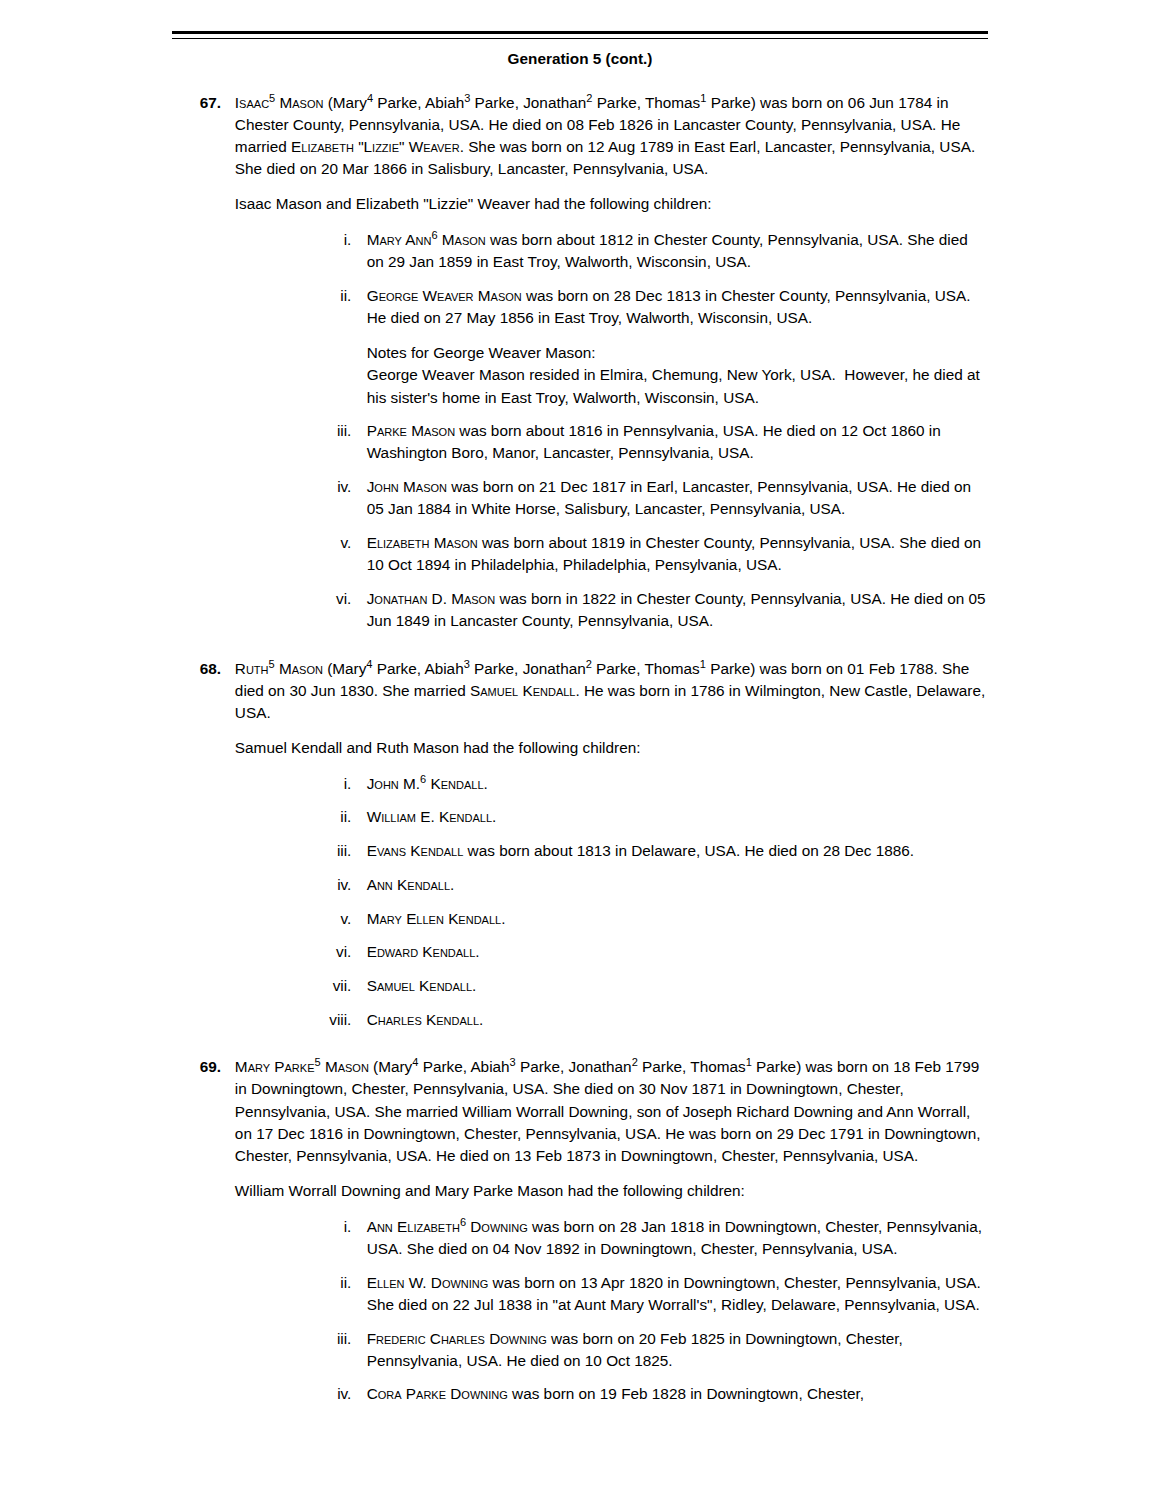Generation 5 (cont.)
67.
Isaac5 Mason (Mary4 Parke, Abiah3 Parke, Jonathan2 Parke, Thomas1 Parke) was born on 06 Jun 1784 in Chester County, Pennsylvania, USA. He died on 08 Feb 1826 in Lancaster County, Pennsylvania, USA. He married Elizabeth "Lizzie" Weaver. She was born on 12 Aug 1789 in East Earl, Lancaster, Pennsylvania, USA. She died on 20 Mar 1866 in Salisbury, Lancaster, Pennsylvania, USA.
Isaac Mason and Elizabeth "Lizzie" Weaver had the following children:
i. Mary Ann6 Mason was born about 1812 in Chester County, Pennsylvania, USA. She died on 29 Jan 1859 in East Troy, Walworth, Wisconsin, USA.
ii. George Weaver Mason was born on 28 Dec 1813 in Chester County, Pennsylvania, USA. He died on 27 May 1856 in East Troy, Walworth, Wisconsin, USA. Notes for George Weaver Mason:
George Weaver Mason resided in Elmira, Chemung, New York, USA. However, he died at his sister's home in East Troy, Walworth, Wisconsin, USA.
iii. Parke Mason was born about 1816 in Pennsylvania, USA. He died on 12 Oct 1860 in Washington Boro, Manor, Lancaster, Pennsylvania, USA.
iv. John Mason was born on 21 Dec 1817 in Earl, Lancaster, Pennsylvania, USA. He died on 05 Jan 1884 in White Horse, Salisbury, Lancaster, Pennsylvania, USA.
v. Elizabeth Mason was born about 1819 in Chester County, Pennsylvania, USA. She died on 10 Oct 1894 in Philadelphia, Philadelphia, Pensylvania, USA.
vi. Jonathan D. Mason was born in 1822 in Chester County, Pennsylvania, USA. He died on 05 Jun 1849 in Lancaster County, Pennsylvania, USA.
68.
Ruth5 Mason (Mary4 Parke, Abiah3 Parke, Jonathan2 Parke, Thomas1 Parke) was born on 01 Feb 1788. She died on 30 Jun 1830. She married Samuel Kendall. He was born in 1786 in Wilmington, New Castle, Delaware, USA.
Samuel Kendall and Ruth Mason had the following children:
i. John M.6 Kendall.
ii. William E. Kendall.
iii. Evans Kendall was born about 1813 in Delaware, USA. He died on 28 Dec 1886.
iv. Ann Kendall.
v. Mary Ellen Kendall.
vi. Edward Kendall.
vii. Samuel Kendall.
viii. Charles Kendall.
69.
Mary Parke5 Mason (Mary4 Parke, Abiah3 Parke, Jonathan2 Parke, Thomas1 Parke) was born on 18 Feb 1799 in Downingtown, Chester, Pennsylvania, USA. She died on 30 Nov 1871 in Downingtown, Chester, Pennsylvania, USA. She married William Worrall Downing, son of Joseph Richard Downing and Ann Worrall, on 17 Dec 1816 in Downingtown, Chester, Pennsylvania, USA. He was born on 29 Dec 1791 in Downingtown, Chester, Pennsylvania, USA. He died on 13 Feb 1873 in Downingtown, Chester, Pennsylvania, USA.
William Worrall Downing and Mary Parke Mason had the following children:
i. Ann Elizabeth6 Downing was born on 28 Jan 1818 in Downingtown, Chester, Pennsylvania, USA. She died on 04 Nov 1892 in Downingtown, Chester, Pennsylvania, USA.
ii. Ellen W. Downing was born on 13 Apr 1820 in Downingtown, Chester, Pennsylvania, USA. She died on 22 Jul 1838 in "at Aunt Mary Worrall's", Ridley, Delaware, Pennsylvania, USA.
iii. Frederic Charles Downing was born on 20 Feb 1825 in Downingtown, Chester, Pennsylvania, USA. He died on 10 Oct 1825.
iv. Cora Parke Downing was born on 19 Feb 1828 in Downingtown, Chester,